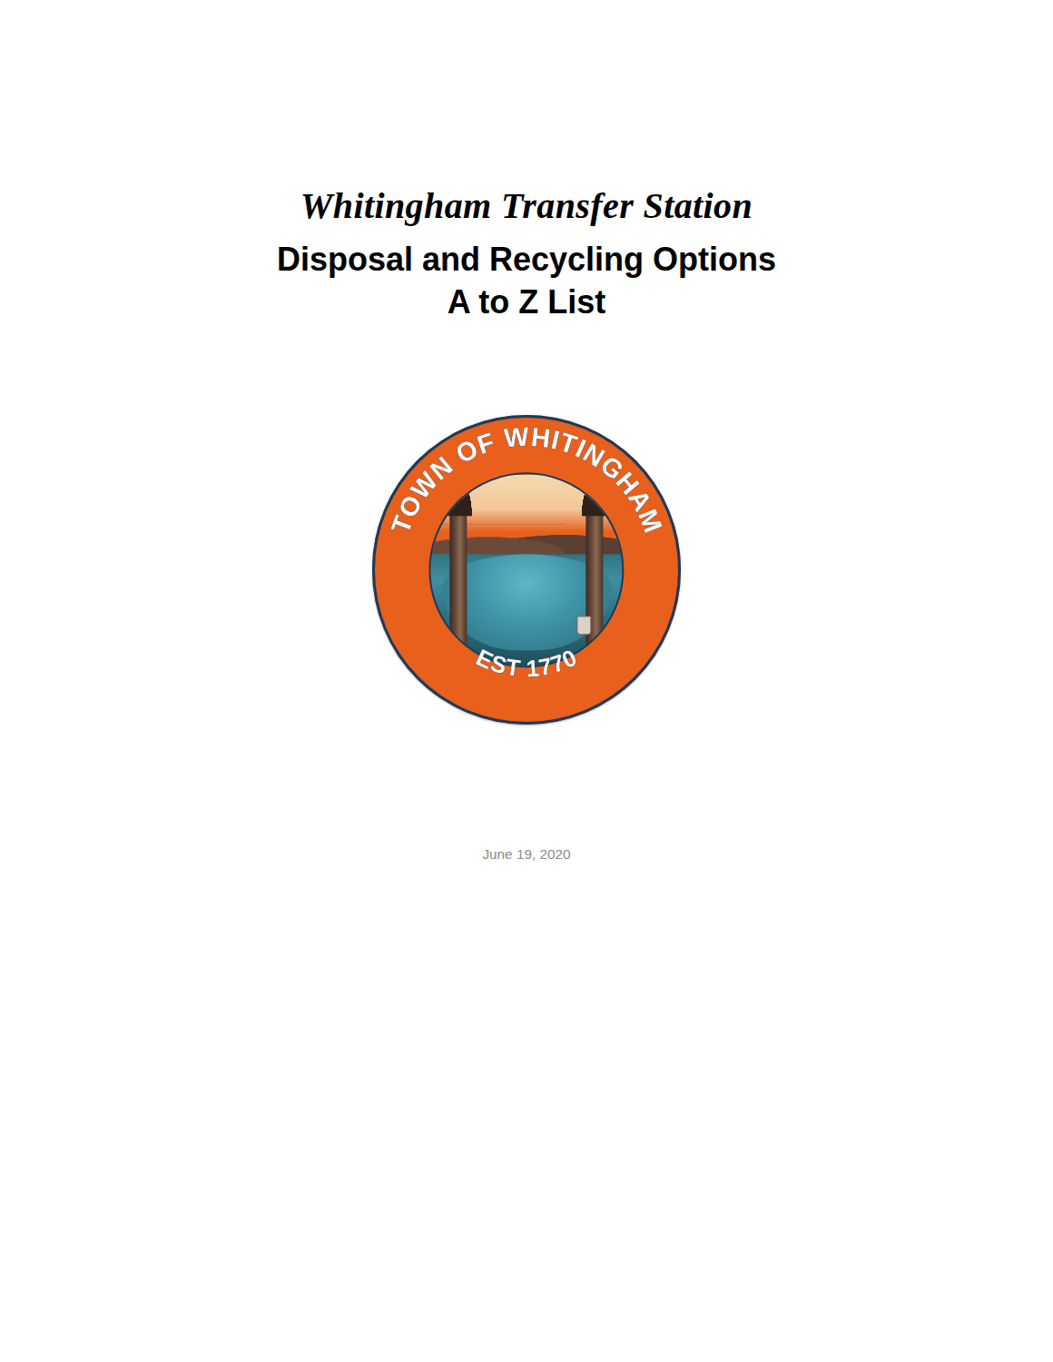Whitingham Transfer Station
Disposal and Recycling Options
A to Z List
TOWN OF WHITINGHAM EST 1770
June 19, 2020